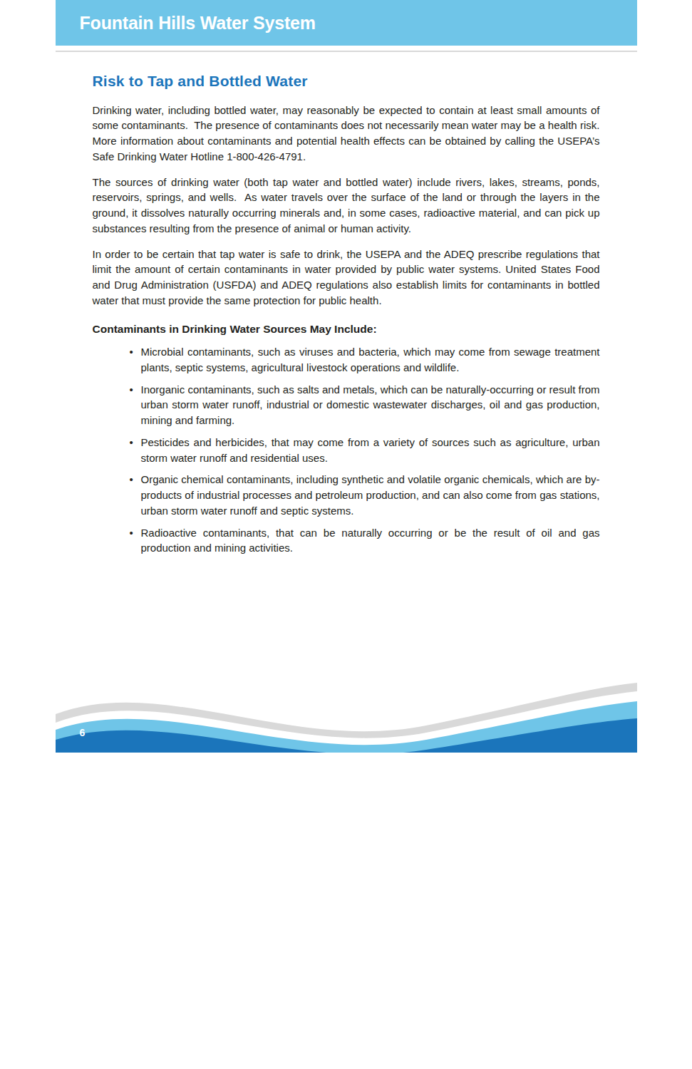Fountain Hills Water System
Risk to Tap and Bottled Water
Drinking water, including bottled water, may reasonably be expected to contain at least small amounts of some contaminants. The presence of contaminants does not necessarily mean water may be a health risk. More information about contaminants and potential health effects can be obtained by calling the USEPA’s Safe Drinking Water Hotline 1-800-426-4791.
The sources of drinking water (both tap water and bottled water) include rivers, lakes, streams, ponds, reservoirs, springs, and wells. As water travels over the surface of the land or through the layers in the ground, it dissolves naturally occurring minerals and, in some cases, radioactive material, and can pick up substances resulting from the presence of animal or human activity.
In order to be certain that tap water is safe to drink, the USEPA and the ADEQ prescribe regulations that limit the amount of certain contaminants in water provided by public water systems. United States Food and Drug Administration (USFDA) and ADEQ regulations also establish limits for contaminants in bottled water that must provide the same protection for public health.
Contaminants in Drinking Water Sources May Include:
Microbial contaminants, such as viruses and bacteria, which may come from sewage treatment plants, septic systems, agricultural livestock operations and wildlife.
Inorganic contaminants, such as salts and metals, which can be naturally-occurring or result from urban storm water runoff, industrial or domestic wastewater discharges, oil and gas production, mining and farming.
Pesticides and herbicides, that may come from a variety of sources such as agriculture, urban storm water runoff and residential uses.
Organic chemical contaminants, including synthetic and volatile organic chemicals, which are by-products of industrial processes and petroleum production, and can also come from gas stations, urban storm water runoff and septic systems.
Radioactive contaminants, that can be naturally occurring or be the result of oil and gas production and mining activities.
6